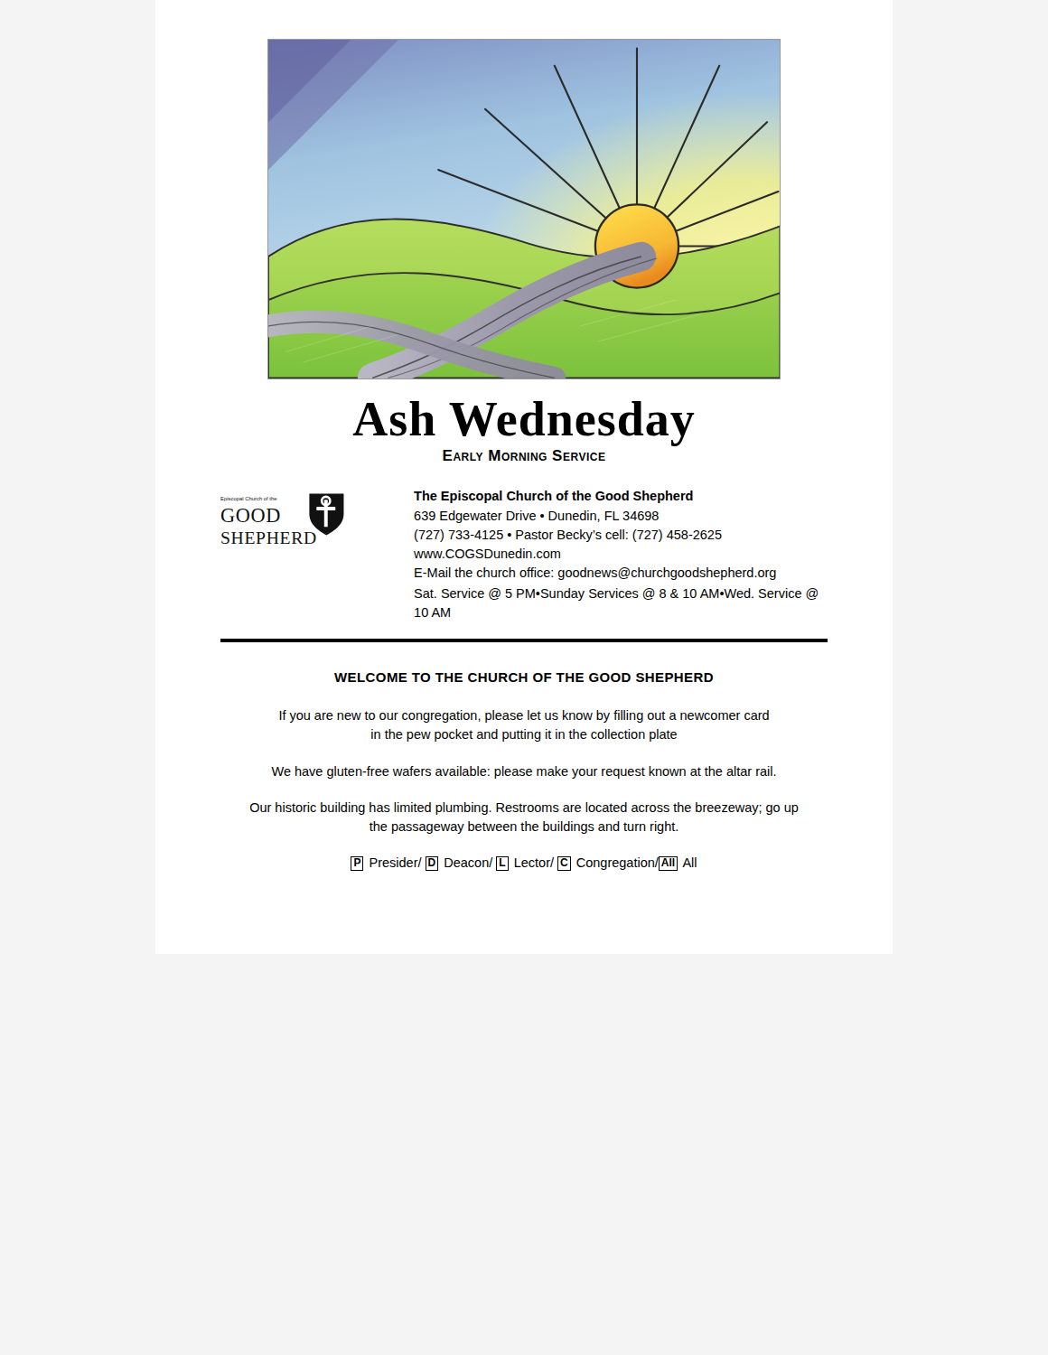Ash Wednesday
Early Morning Service
Episcopal Church of the GOOD SHEPHERD
The Episcopal Church of the Good Shepherd
639 Edgewater Drive • Dunedin, FL 34698
(727) 733-4125 • Pastor Becky’s cell: (727) 458-2625
www.COGSDunedin.com
E-Mail the church office: goodnews@churchgoodshepherd.org
Sat. Service @ 5 PM•Sunday Services @ 8 & 10 AM•Wed. Service @ 10 AM
WELCOME TO THE CHURCH OF THE GOOD SHEPHERD
If you are new to our congregation, please let us know by filling out a newcomer card
in the pew pocket and putting it in the collection plate
We have gluten-free wafers available: please make your request known at the altar rail.
Our historic building has limited plumbing. Restrooms are located across the breezeway; go up
the passageway between the buildings and turn right.
P Presider/ D Deacon/ L Lector/ C Congregation/All All